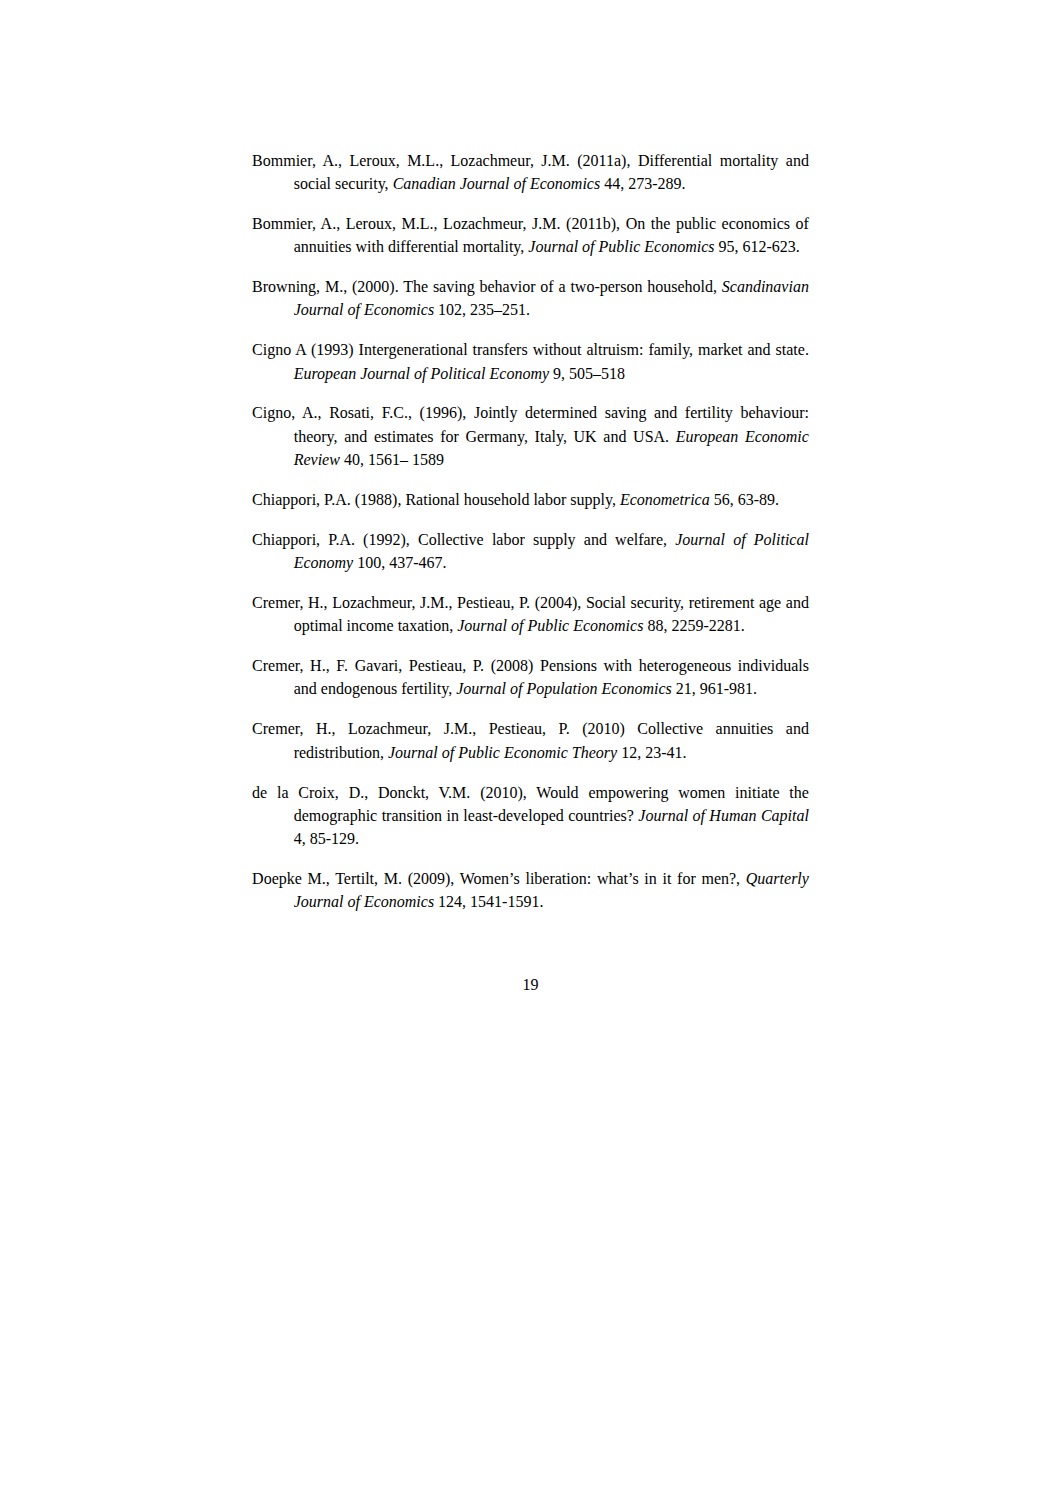Bommier, A., Leroux, M.L., Lozachmeur, J.M. (2011a), Differential mortality and social security, Canadian Journal of Economics 44, 273-289.
Bommier, A., Leroux, M.L., Lozachmeur, J.M. (2011b), On the public economics of annuities with differential mortality, Journal of Public Economics 95, 612-623.
Browning, M., (2000). The saving behavior of a two-person household, Scandinavian Journal of Economics 102, 235–251.
Cigno A (1993) Intergenerational transfers without altruism: family, market and state. European Journal of Political Economy 9, 505–518
Cigno, A., Rosati, F.C., (1996), Jointly determined saving and fertility behaviour: theory, and estimates for Germany, Italy, UK and USA. European Economic Review 40, 1561– 1589
Chiappori, P.A. (1988), Rational household labor supply, Econometrica 56, 63-89.
Chiappori, P.A. (1992), Collective labor supply and welfare, Journal of Political Economy 100, 437-467.
Cremer, H., Lozachmeur, J.M., Pestieau, P. (2004), Social security, retirement age and optimal income taxation, Journal of Public Economics 88, 2259-2281.
Cremer, H., F. Gavari, Pestieau, P. (2008) Pensions with heterogeneous individuals and endogenous fertility, Journal of Population Economics 21, 961-981.
Cremer, H., Lozachmeur, J.M., Pestieau, P. (2010) Collective annuities and redistribution, Journal of Public Economic Theory 12, 23-41.
de la Croix, D., Donckt, V.M. (2010), Would empowering women initiate the demographic transition in least-developed countries? Journal of Human Capital 4, 85-129.
Doepke M., Tertilt, M. (2009), Women’s liberation: what’s in it for men?, Quarterly Journal of Economics 124, 1541-1591.
19